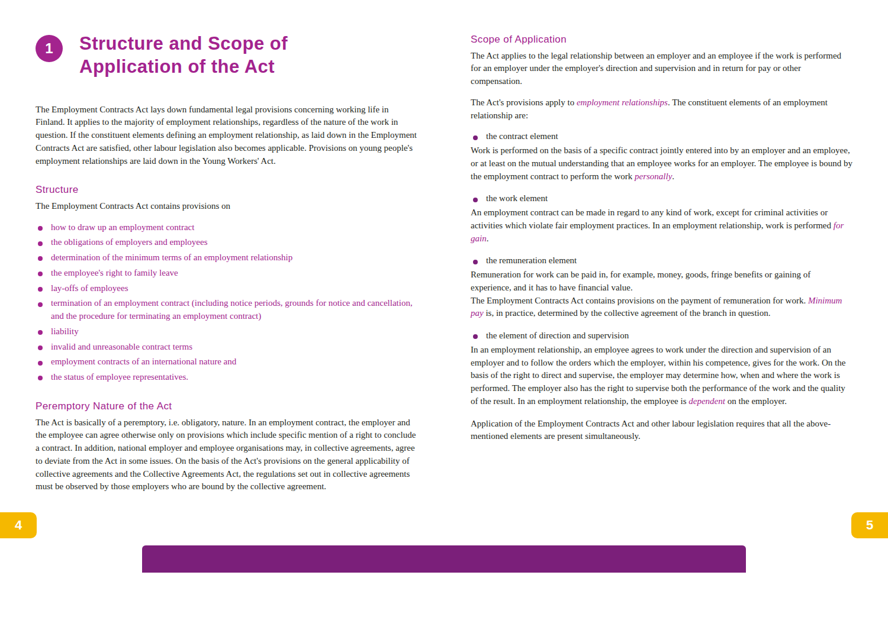1
Structure and Scope of
Application of the Act
The Employment Contracts Act lays down fundamental legal provisions concerning working life in Finland. It applies to the majority of employment relationships, regardless of the nature of the work in question. If the constituent elements defining an employment relationship, as laid down in the Employment Contracts Act are satisfied, other labour legislation also becomes applicable. Provisions on young people's employment relationships are laid down in the Young Workers' Act.
Structure
The Employment Contracts Act contains provisions on
how to draw up an employment contract
the obligations of employers and employees
determination of the minimum terms of an employment relationship
the employee's right to family leave
lay-offs of employees
termination of an employment contract (including notice periods, grounds for notice and cancellation, and the procedure for terminating an employment contract)
liability
invalid and unreasonable contract terms
employment contracts of an international nature and
the status of employee representatives.
Peremptory Nature of the Act
The Act is basically of a peremptory, i.e. obligatory, nature. In an employment contract, the employer and the employee can agree otherwise only on provisions which include specific mention of a right to conclude a contract. In addition, national employer and employee organisations may, in collective agreements, agree to deviate from the Act in some issues. On the basis of the Act's provisions on the general applicability of collective agreements and the Collective Agreements Act, the regulations set out in collective agreements must be observed by those employers who are bound by the collective agreement.
Scope of Application
The Act applies to the legal relationship between an employer and an employee if the work is performed for an employer under the employer's direction and supervision and in return for pay or other compensation.
The Act's provisions apply to employment relationships. The constituent elements of an employment relationship are:
the contract element
Work is performed on the basis of a specific contract jointly entered into by an employer and an employee, or at least on the mutual understanding that an employee works for an employer. The employee is bound by the employment contract to perform the work personally.
the work element
An employment contract can be made in regard to any kind of work, except for criminal activities or activities which violate fair employment practices. In an employment relationship, work is performed for gain.
the remuneration element
Remuneration for work can be paid in, for example, money, goods, fringe benefits or gaining of experience, and it has to have financial value.
The Employment Contracts Act contains provisions on the payment of remuneration for work. Minimum pay is, in practice, determined by the collective agreement of the branch in question.
the element of direction and supervision
In an employment relationship, an employee agrees to work under the direction and supervision of an employer and to follow the orders which the employer, within his competence, gives for the work. On the basis of the right to direct and supervise, the employer may determine how, when and where the work is performed. The employer also has the right to supervise both the performance of the work and the quality of the result. In an employment relationship, the employee is dependent on the employer.
Application of the Employment Contracts Act and other labour legislation requires that all the above-mentioned elements are present simultaneously.
4
5